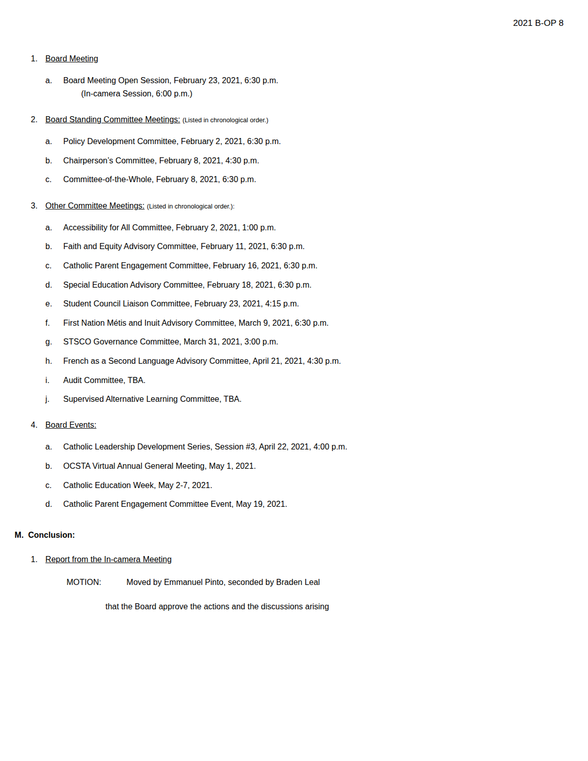2021 B-OP 8
1. Board Meeting
a. Board Meeting Open Session, February 23, 2021, 6:30 p.m. (In-camera Session, 6:00 p.m.)
2. Board Standing Committee Meetings: (Listed in chronological order.)
a. Policy Development Committee, February 2, 2021, 6:30 p.m.
b. Chairperson’s Committee, February 8, 2021, 4:30 p.m.
c. Committee-of-the-Whole, February 8, 2021, 6:30 p.m.
3. Other Committee Meetings: (Listed in chronological order.):
a. Accessibility for All Committee, February 2, 2021, 1:00 p.m.
b. Faith and Equity Advisory Committee, February 11, 2021, 6:30 p.m.
c. Catholic Parent Engagement Committee, February 16, 2021, 6:30 p.m.
d. Special Education Advisory Committee, February 18, 2021, 6:30 p.m.
e. Student Council Liaison Committee, February 23, 2021, 4:15 p.m.
f. First Nation Métis and Inuit Advisory Committee, March 9, 2021, 6:30 p.m.
g. STSCO Governance Committee, March 31, 2021, 3:00 p.m.
h. French as a Second Language Advisory Committee, April 21, 2021, 4:30 p.m.
i. Audit Committee, TBA.
j. Supervised Alternative Learning Committee, TBA.
4. Board Events:
a. Catholic Leadership Development Series, Session #3, April 22, 2021, 4:00 p.m.
b. OCSTA Virtual Annual General Meeting, May 1, 2021.
c. Catholic Education Week, May 2-7, 2021.
d. Catholic Parent Engagement Committee Event, May 19, 2021.
M. Conclusion:
1. Report from the In-camera Meeting
MOTION: Moved by Emmanuel Pinto, seconded by Braden Leal
that the Board approve the actions and the discussions arising